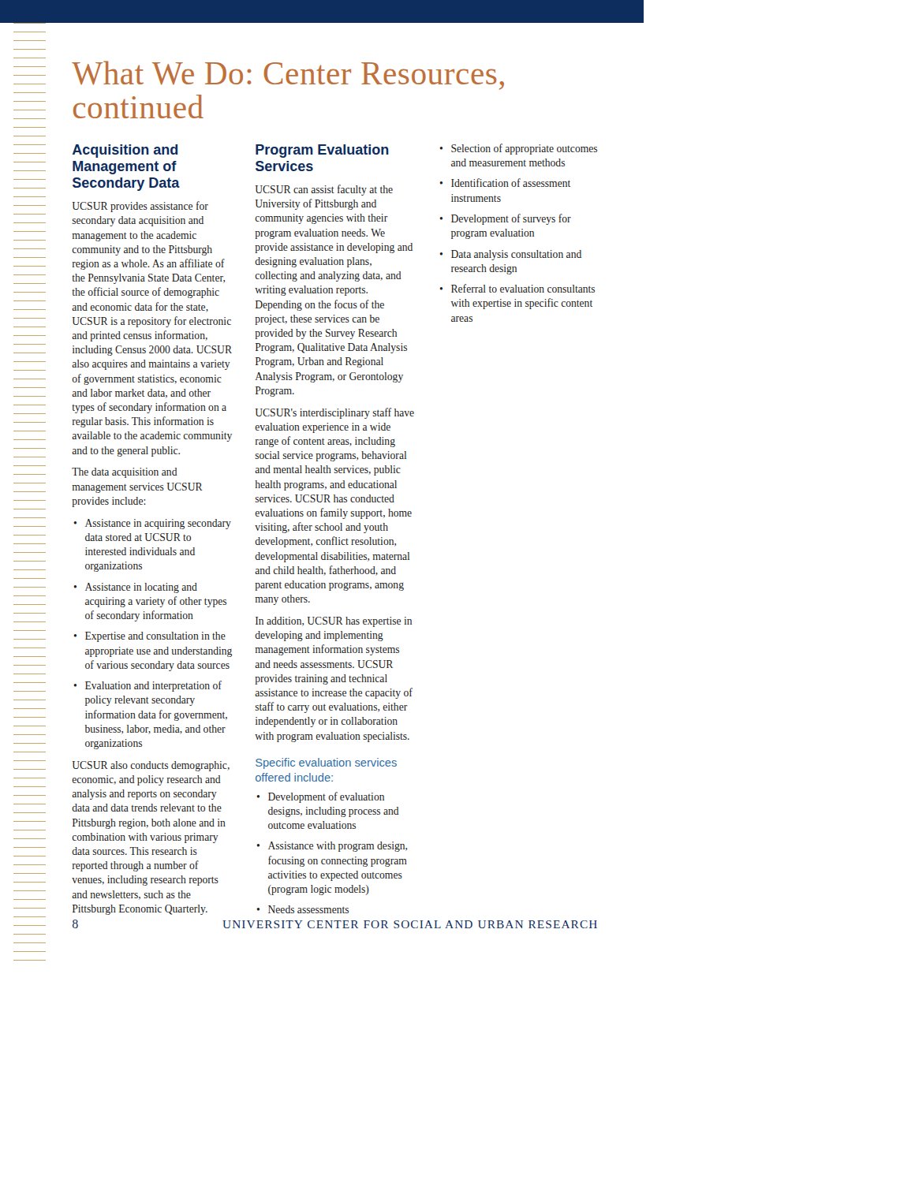What We Do: Center Resources, continued
Acquisition and Management of Secondary Data
UCSUR provides assistance for secondary data acquisition and management to the academic community and to the Pittsburgh region as a whole. As an affiliate of the Pennsylvania State Data Center, the official source of demographic and economic data for the state, UCSUR is a repository for electronic and printed census information, including Census 2000 data. UCSUR also acquires and maintains a variety of government statistics, economic and labor market data, and other types of secondary information on a regular basis. This information is available to the academic community and to the general public.
The data acquisition and management services UCSUR provides include:
Assistance in acquiring secondary data stored at UCSUR to interested individuals and organizations
Assistance in locating and acquiring a variety of other types of secondary information
Expertise and consultation in the appropriate use and understanding of various secondary data sources
Evaluation and interpretation of policy relevant secondary information data for government, business, labor, media, and other organizations
UCSUR also conducts demographic, economic, and policy research and analysis and reports on secondary data and data trends relevant to the Pittsburgh region, both alone and in combination with various primary data sources. This research is reported through a number of venues, including research reports and newsletters, such as the Pittsburgh Economic Quarterly.
Program Evaluation Services
UCSUR can assist faculty at the University of Pittsburgh and community agencies with their program evaluation needs. We provide assistance in developing and designing evaluation plans, collecting and analyzing data, and writing evaluation reports. Depending on the focus of the project, these services can be provided by the Survey Research Program, Qualitative Data Analysis Program, Urban and Regional Analysis Program, or Gerontology Program.
UCSUR's interdisciplinary staff have evaluation experience in a wide range of content areas, including social service programs, behavioral and mental health services, public health programs, and educational services. UCSUR has conducted evaluations on family support, home visiting, after school and youth development, conflict resolution, developmental disabilities, maternal and child health, fatherhood, and parent education programs, among many others.
In addition, UCSUR has expertise in developing and implementing management information systems and needs assessments. UCSUR provides training and technical assistance to increase the capacity of staff to carry out evaluations, either independently or in collaboration with program evaluation specialists.
Specific evaluation services offered include:
Development of evaluation designs, including process and outcome evaluations
Assistance with program design, focusing on connecting program activities to expected outcomes (program logic models)
Needs assessments
Selection of appropriate outcomes and measurement methods
Identification of assessment instruments
Development of surveys for program evaluation
Data analysis consultation and research design
Referral to evaluation consultants with expertise in specific content areas
8
UNIVERSITY CENTER FOR SOCIAL AND URBAN RESEARCH